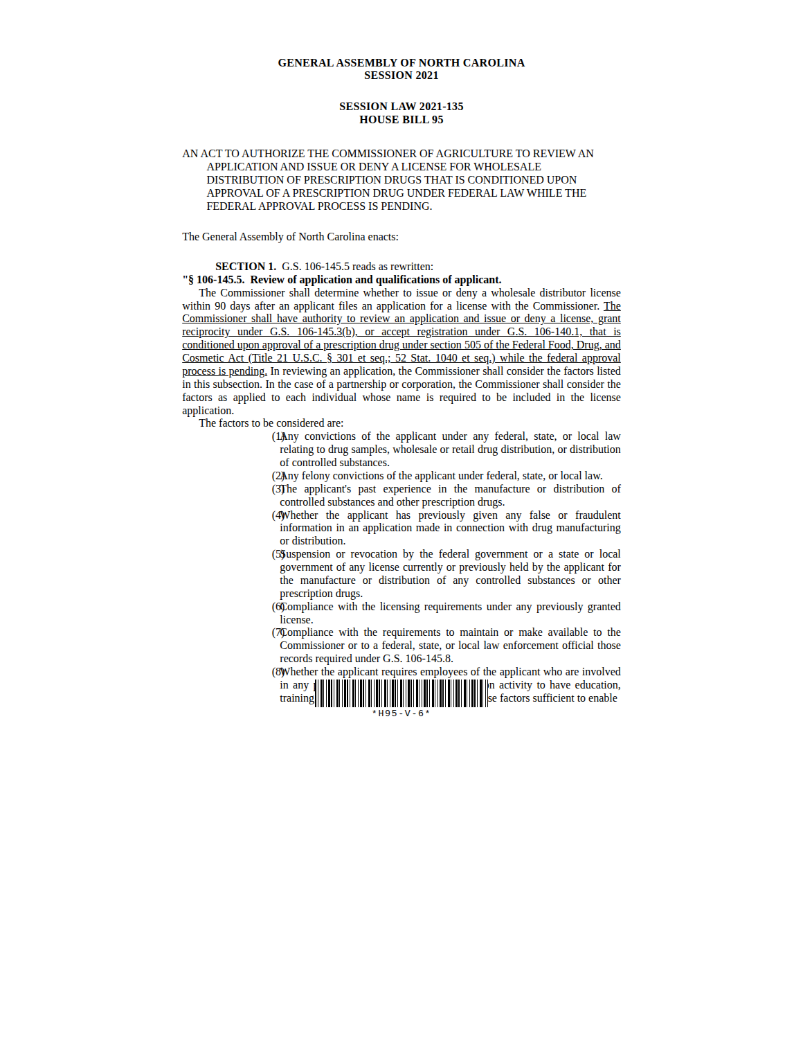GENERAL ASSEMBLY OF NORTH CAROLINA
SESSION 2021
SESSION LAW 2021-135
HOUSE BILL 95
AN ACT TO AUTHORIZE THE COMMISSIONER OF AGRICULTURE TO REVIEW AN
APPLICATION AND ISSUE OR DENY A LICENSE FOR WHOLESALE
DISTRIBUTION OF PRESCRIPTION DRUGS THAT IS CONDITIONED UPON
APPROVAL OF A PRESCRIPTION DRUG UNDER FEDERAL LAW WHILE THE
FEDERAL APPROVAL PROCESS IS PENDING.
The General Assembly of North Carolina enacts:
SECTION 1. G.S. 106-145.5 reads as rewritten:
"§ 106-145.5. Review of application and qualifications of applicant.
The Commissioner shall determine whether to issue or deny a wholesale distributor license within 90 days after an applicant files an application for a license with the Commissioner. The Commissioner shall have authority to review an application and issue or deny a license, grant reciprocity under G.S. 106-145.3(b), or accept registration under G.S. 106-140.1, that is conditioned upon approval of a prescription drug under section 505 of the Federal Food, Drug, and Cosmetic Act (Title 21 U.S.C. § 301 et seq.; 52 Stat. 1040 et seq.) while the federal approval process is pending. In reviewing an application, the Commissioner shall consider the factors listed in this subsection. In the case of a partnership or corporation, the Commissioner shall consider the factors as applied to each individual whose name is required to be included in the license application.
The factors to be considered are:
(1)
Any convictions of the applicant under any federal, state, or local law relating to drug samples, wholesale or retail drug distribution, or distribution of controlled substances.
(2)
Any felony convictions of the applicant under federal, state, or local law.
(3)
The applicant's past experience in the manufacture or distribution of controlled substances and other prescription drugs.
(4)
Whether the applicant has previously given any false or fraudulent information in an application made in connection with drug manufacturing or distribution.
(5)
Suspension or revocation by the federal government or a state or local government of any license currently or previously held by the applicant for the manufacture or distribution of any controlled substances or other prescription drugs.
(6)
Compliance with the licensing requirements under any previously granted license.
(7)
Compliance with the requirements to maintain or make available to the Commissioner or to a federal, state, or local law enforcement official those records required under G.S. 106-145.8.
(8)
Whether the applicant requires employees of the applicant who are involved in any prescription drug wholesale distribution activity to have education, training, experience, or any combination of these factors sufficient to enable
*H95-V-6*